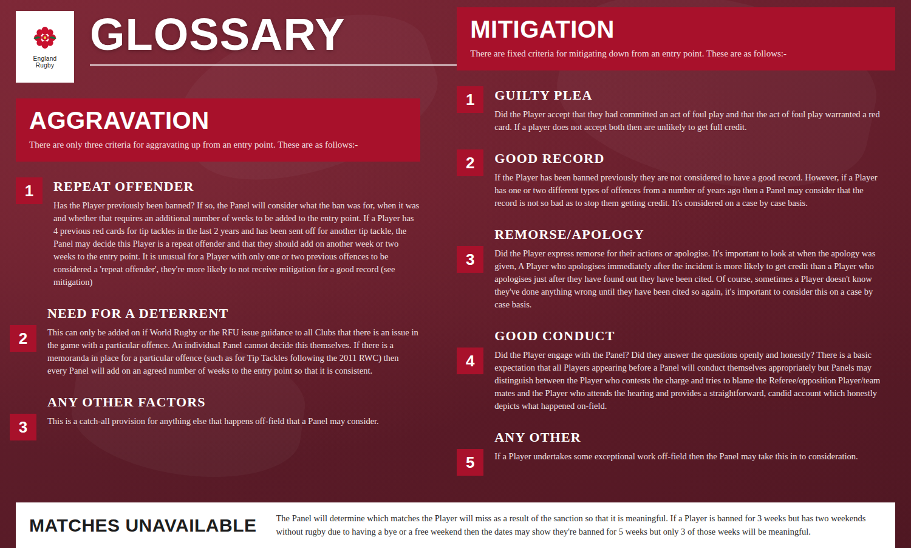England Rugby
Glossary
Aggravation
There are only three criteria for aggravating up from an entry point. These are as follows:-
1
Repeat Offender
Has the Player previously been banned? If so, the Panel will consider what the ban was for, when it was and whether that requires an additional number of weeks to be added to the entry point. If a Player has 4 previous red cards for tip tackles in the last 2 years and has been sent off for another tip tackle, the Panel may decide this Player is a repeat offender and that they should add on another week or two weeks to the entry point. It is unusual for a Player with only one or two previous offences to be considered a 'repeat offender', they're more likely to not receive mitigation for a good record (see mitigation)
2
Need For A Deterrent
This can only be added on if World Rugby or the RFU issue guidance to all Clubs that there is an issue in the game with a particular offence. An individual Panel cannot decide this themselves. If there is a memoranda in place for a particular offence (such as for Tip Tackles following the 2011 RWC) then every Panel will add on an agreed number of weeks to the entry point so that it is consistent.
3
Any Other Factors
This is a catch-all provision for anything else that happens off-field that a Panel may consider.
Mitigation
There are fixed criteria for mitigating down from an entry point. These are as follows:-
1
Guilty Plea
Did the Player accept that they had committed an act of foul play and that the act of foul play warranted a red card. If a player does not accept both then are unlikely to get full credit.
2
Good Record
If the Player has been banned previously they are not considered to have a good record. However, if a Player has one or two different types of offences from a number of years ago then a Panel may consider that the record is not so bad as to stop them getting credit. It's considered on a case by case basis.
3
Remorse/Apology
Did the Player express remorse for their actions or apologise. It's important to look at when the apology was given, A Player who apologises immediately after the incident is more likely to get credit than a Player who apologises just after they have found out they have been cited. Of course, sometimes a Player doesn't know they've done anything wrong until they have been cited so again, it's important to consider this on a case by case basis.
4
Good Conduct
Did the Player engage with the Panel? Did they answer the questions openly and honestly? There is a basic expectation that all Players appearing before a Panel will conduct themselves appropriately but Panels may distinguish between the Player who contests the charge and tries to blame the Referee/opposition Player/team mates and the Player who attends the hearing and provides a straightforward, candid account which honestly depicts what happened on-field.
5
Any Other
If a Player undertakes some exceptional work off-field then the Panel may take this in to consideration.
Matches Unavailable
The Panel will determine which matches the Player will miss as a result of the sanction so that it is meaningful. If a Player is banned for 3 weeks but has two weekends without rugby due to having a bye or a free weekend then the dates may show they're banned for 5 weeks but only 3 of those weeks will be meaningful.